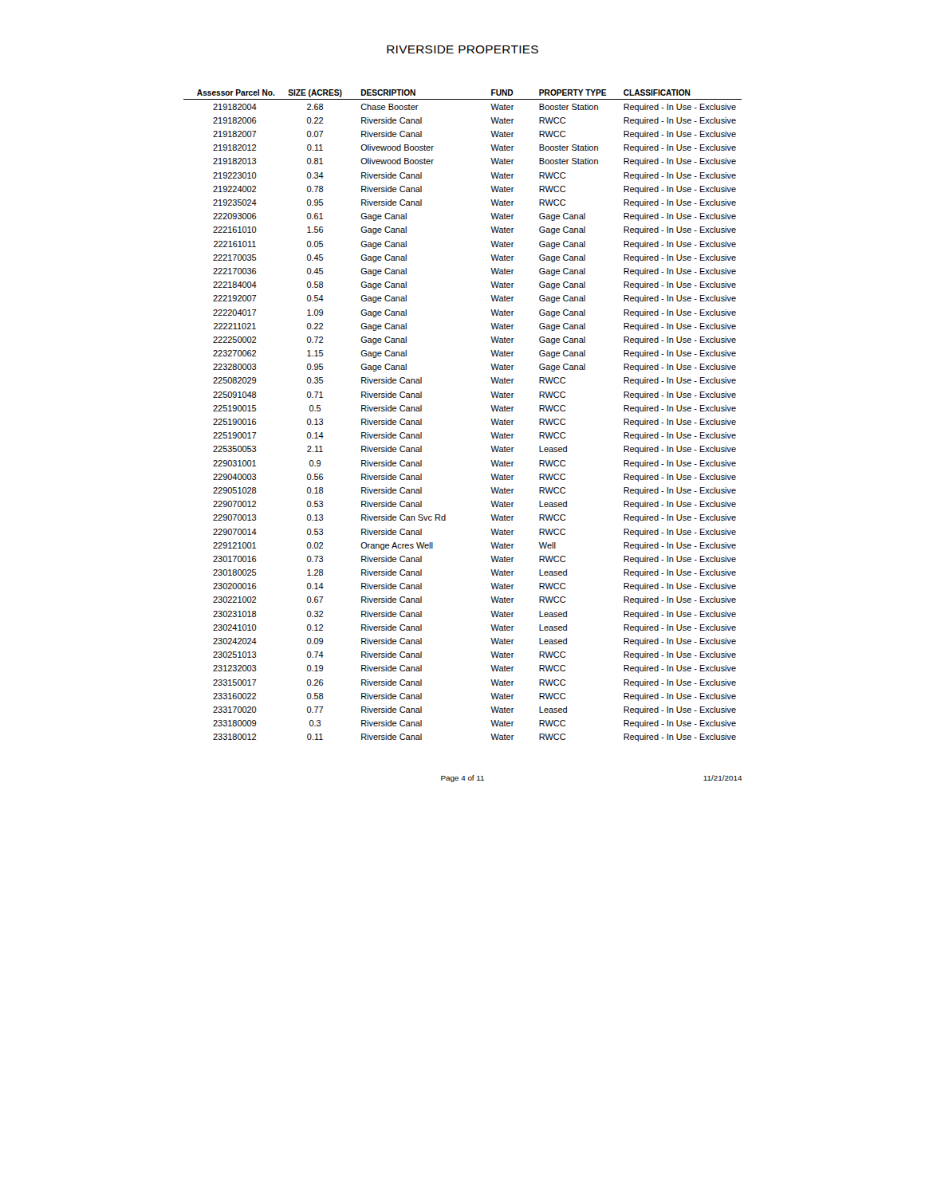RIVERSIDE PROPERTIES
| Assessor Parcel No. | SIZE (ACRES) | DESCRIPTION | FUND | PROPERTY TYPE | CLASSIFICATION |
| --- | --- | --- | --- | --- | --- |
| 219182004 | 2.68 | Chase Booster | Water | Booster Station | Required - In Use - Exclusive |
| 219182006 | 0.22 | Riverside Canal | Water | RWCC | Required - In Use - Exclusive |
| 219182007 | 0.07 | Riverside Canal | Water | RWCC | Required - In Use - Exclusive |
| 219182012 | 0.11 | Olivewood Booster | Water | Booster Station | Required - In Use - Exclusive |
| 219182013 | 0.81 | Olivewood Booster | Water | Booster Station | Required - In Use - Exclusive |
| 219223010 | 0.34 | Riverside Canal | Water | RWCC | Required - In Use - Exclusive |
| 219224002 | 0.78 | Riverside Canal | Water | RWCC | Required - In Use - Exclusive |
| 219235024 | 0.95 | Riverside Canal | Water | RWCC | Required - In Use - Exclusive |
| 222093006 | 0.61 | Gage Canal | Water | Gage Canal | Required - In Use - Exclusive |
| 222161010 | 1.56 | Gage Canal | Water | Gage Canal | Required - In Use - Exclusive |
| 222161011 | 0.05 | Gage Canal | Water | Gage Canal | Required - In Use - Exclusive |
| 222170035 | 0.45 | Gage Canal | Water | Gage Canal | Required - In Use - Exclusive |
| 222170036 | 0.45 | Gage Canal | Water | Gage Canal | Required - In Use - Exclusive |
| 222184004 | 0.58 | Gage Canal | Water | Gage Canal | Required - In Use - Exclusive |
| 222192007 | 0.54 | Gage Canal | Water | Gage Canal | Required - In Use - Exclusive |
| 222204017 | 1.09 | Gage Canal | Water | Gage Canal | Required - In Use - Exclusive |
| 222211021 | 0.22 | Gage Canal | Water | Gage Canal | Required - In Use - Exclusive |
| 222250002 | 0.72 | Gage Canal | Water | Gage Canal | Required - In Use - Exclusive |
| 223270062 | 1.15 | Gage Canal | Water | Gage Canal | Required - In Use - Exclusive |
| 223280003 | 0.95 | Gage Canal | Water | Gage Canal | Required - In Use - Exclusive |
| 225082029 | 0.35 | Riverside Canal | Water | RWCC | Required - In Use - Exclusive |
| 225091048 | 0.71 | Riverside Canal | Water | RWCC | Required - In Use - Exclusive |
| 225190015 | 0.5 | Riverside Canal | Water | RWCC | Required - In Use - Exclusive |
| 225190016 | 0.13 | Riverside Canal | Water | RWCC | Required - In Use - Exclusive |
| 225190017 | 0.14 | Riverside Canal | Water | RWCC | Required - In Use - Exclusive |
| 225350053 | 2.11 | Riverside Canal | Water | Leased | Required - In Use - Exclusive |
| 229031001 | 0.9 | Riverside Canal | Water | RWCC | Required - In Use - Exclusive |
| 229040003 | 0.56 | Riverside Canal | Water | RWCC | Required - In Use - Exclusive |
| 229051028 | 0.18 | Riverside Canal | Water | RWCC | Required - In Use - Exclusive |
| 229070012 | 0.53 | Riverside Canal | Water | Leased | Required - In Use - Exclusive |
| 229070013 | 0.13 | Riverside Can Svc Rd | Water | RWCC | Required - In Use - Exclusive |
| 229070014 | 0.53 | Riverside Canal | Water | RWCC | Required - In Use - Exclusive |
| 229121001 | 0.02 | Orange Acres Well | Water | Well | Required - In Use - Exclusive |
| 230170016 | 0.73 | Riverside Canal | Water | RWCC | Required - In Use - Exclusive |
| 230180025 | 1.28 | Riverside Canal | Water | Leased | Required - In Use - Exclusive |
| 230200016 | 0.14 | Riverside Canal | Water | RWCC | Required - In Use - Exclusive |
| 230221002 | 0.67 | Riverside Canal | Water | RWCC | Required - In Use - Exclusive |
| 230231018 | 0.32 | Riverside Canal | Water | Leased | Required - In Use - Exclusive |
| 230241010 | 0.12 | Riverside Canal | Water | Leased | Required - In Use - Exclusive |
| 230242024 | 0.09 | Riverside Canal | Water | Leased | Required - In Use - Exclusive |
| 230251013 | 0.74 | Riverside Canal | Water | RWCC | Required - In Use - Exclusive |
| 231232003 | 0.19 | Riverside Canal | Water | RWCC | Required - In Use - Exclusive |
| 233150017 | 0.26 | Riverside Canal | Water | RWCC | Required - In Use - Exclusive |
| 233160022 | 0.58 | Riverside Canal | Water | RWCC | Required - In Use - Exclusive |
| 233170020 | 0.77 | Riverside Canal | Water | Leased | Required - In Use - Exclusive |
| 233180009 | 0.3 | Riverside Canal | Water | RWCC | Required - In Use - Exclusive |
| 233180012 | 0.11 | Riverside Canal | Water | RWCC | Required - In Use - Exclusive |
Page 4 of 11
11/21/2014